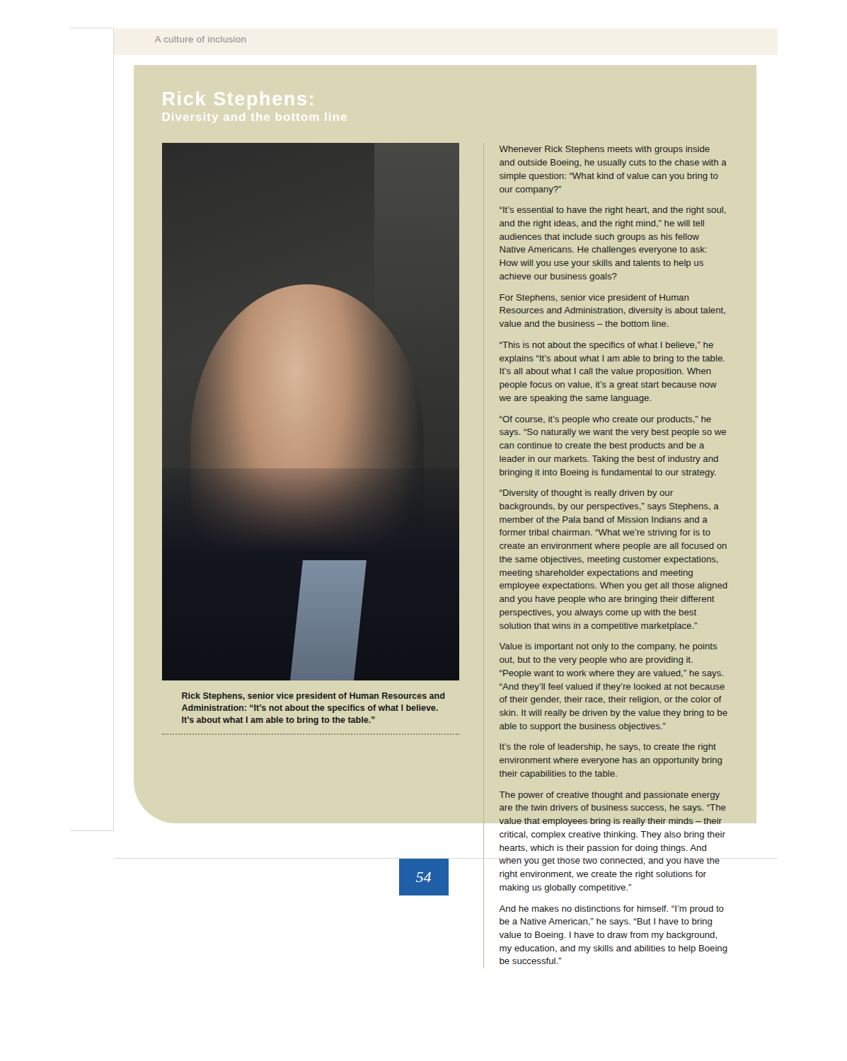A culture of inclusion
Rick Stephens:
Diversity and the bottom line
Rick Stephens, senior vice president of Human Resources and Administration: “It’s not about the specifics of what I believe. It’s about what I am able to bring to the table.”
Whenever Rick Stephens meets with groups inside and outside Boeing, he usually cuts to the chase with a simple question: “What kind of value can you bring to our company?”
“It’s essential to have the right heart, and the right soul, and the right ideas, and the right mind,” he will tell audiences that include such groups as his fellow Native Americans. He challenges everyone to ask: How will you use your skills and talents to help us achieve our business goals?
For Stephens, senior vice president of Human Resources and Administration, diversity is about talent, value and the business – the bottom line.
“This is not about the specifics of what I believe,” he explains “It’s about what I am able to bring to the table. It’s all about what I call the value proposition. When people focus on value, it’s a great start because now we are speaking the same language.
“Of course, it’s people who create our products,” he says. “So naturally we want the very best people so we can continue to create the best products and be a leader in our markets. Taking the best of industry and bringing it into Boeing is fundamental to our strategy.
“Diversity of thought is really driven by our backgrounds, by our perspectives,” says Stephens, a member of the Pala band of Mission Indians and a former tribal chairman. “What we’re striving for is to create an environment where people are all focused on the same objectives, meeting customer expectations, meeting shareholder expectations and meeting employee expectations. When you get all those aligned and you have people who are bringing their different perspectives, you always come up with the best solution that wins in a competitive marketplace.”
Value is important not only to the company, he points out, but to the very people who are providing it. “People want to work where they are valued,” he says. “And they’ll feel valued if they’re looked at not because of their gender, their race, their religion, or the color of skin. It will really be driven by the value they bring to be able to support the business objectives.”
It’s the role of leadership, he says, to create the right environment where everyone has an opportunity bring their capabilities to the table.
The power of creative thought and passionate energy are the twin drivers of business success, he says. “The value that employees bring is really their minds – their critical, complex creative thinking. They also bring their hearts, which is their passion for doing things. And when you get those two connected, and you have the right environment, we create the right solutions for making us globally competitive.”
And he makes no distinctions for himself. “I’m proud to be a Native American,” he says. “But I have to bring value to Boeing. I have to draw from my background, my education, and my skills and abilities to help Boeing be successful.”
54